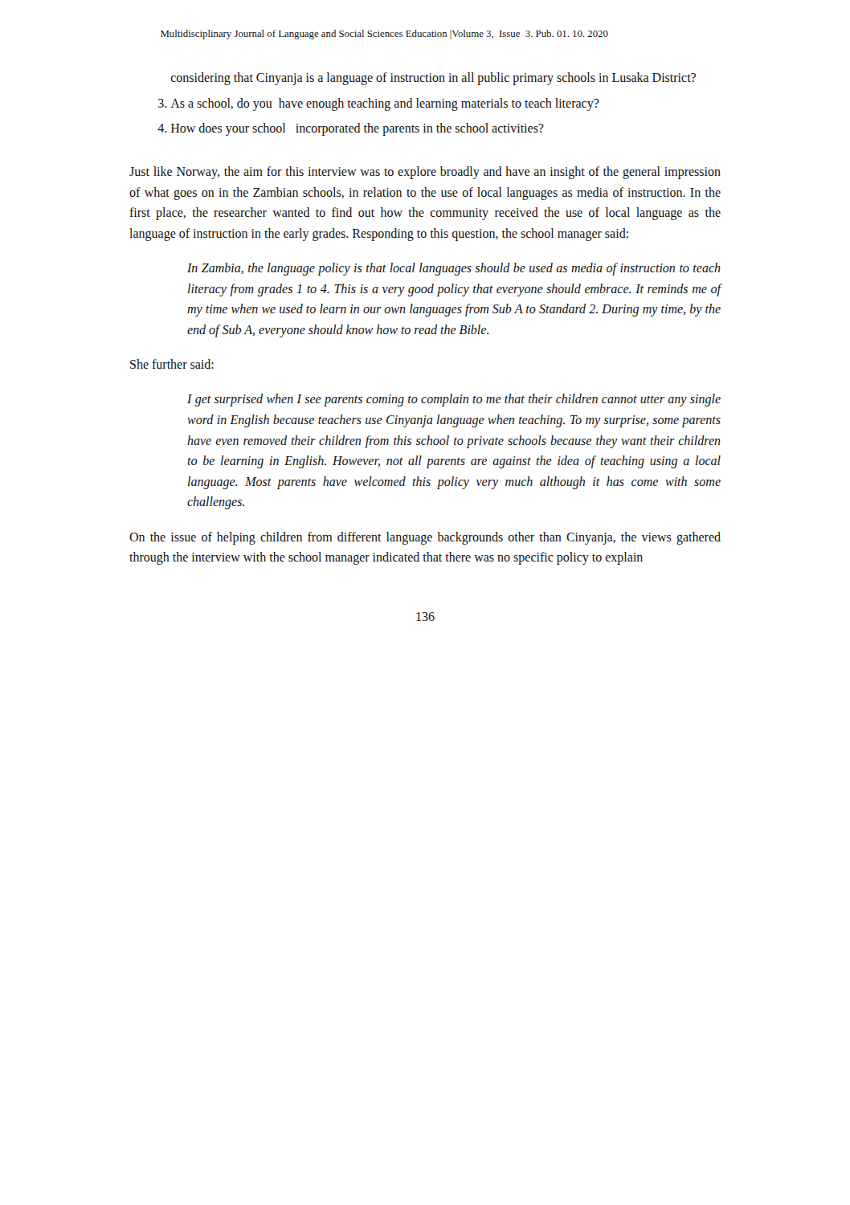Multidisciplinary Journal of Language and Social Sciences Education |Volume 3, Issue 3. Pub. 01. 10. 2020
considering that Cinyanja is a language of instruction in all public primary schools in Lusaka District?
As a school, do you have enough teaching and learning materials to teach literacy?
How does your school incorporated the parents in the school activities?
Just like Norway, the aim for this interview was to explore broadly and have an insight of the general impression of what goes on in the Zambian schools, in relation to the use of local languages as media of instruction. In the first place, the researcher wanted to find out how the community received the use of local language as the language of instruction in the early grades. Responding to this question, the school manager said:
In Zambia, the language policy is that local languages should be used as media of instruction to teach literacy from grades 1 to 4. This is a very good policy that everyone should embrace. It reminds me of my time when we used to learn in our own languages from Sub A to Standard 2. During my time, by the end of Sub A, everyone should know how to read the Bible.
She further said:
I get surprised when I see parents coming to complain to me that their children cannot utter any single word in English because teachers use Cinyanja language when teaching. To my surprise, some parents have even removed their children from this school to private schools because they want their children to be learning in English. However, not all parents are against the idea of teaching using a local language. Most parents have welcomed this policy very much although it has come with some challenges.
On the issue of helping children from different language backgrounds other than Cinyanja, the views gathered through the interview with the school manager indicated that there was no specific policy to explain
136